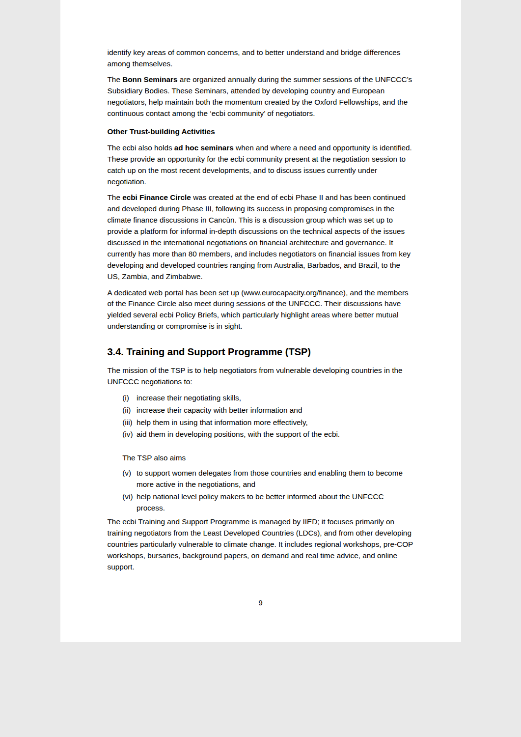identify key areas of common concerns, and to better understand and bridge differences among themselves.
The Bonn Seminars are organized annually during the summer sessions of the UNFCCC’s Subsidiary Bodies. These Seminars, attended by developing country and European negotiators, help maintain both the momentum created by the Oxford Fellowships, and the continuous contact among the ‘ecbi community’ of negotiators.
Other Trust-building Activities
The ecbi also holds ad hoc seminars when and where a need and opportunity is identified. These provide an opportunity for the ecbi community present at the negotiation session to catch up on the most recent developments, and to discuss issues currently under negotiation.
The ecbi Finance Circle was created at the end of ecbi Phase II and has been continued and developed during Phase III, following its success in proposing compromises in the climate finance discussions in Cancùn. This is a discussion group which was set up to provide a platform for informal in-depth discussions on the technical aspects of the issues discussed in the international negotiations on financial architecture and governance. It currently has more than 80 members, and includes negotiators on financial issues from key developing and developed countries ranging from Australia, Barbados, and Brazil, to the US, Zambia, and Zimbabwe.
A dedicated web portal has been set up (www.eurocapacity.org/finance), and the members of the Finance Circle also meet during sessions of the UNFCCC. Their discussions have yielded several ecbi Policy Briefs, which particularly highlight areas where better mutual understanding or compromise is in sight.
3.4. Training and Support Programme (TSP)
The mission of the TSP is to help negotiators from vulnerable developing countries in the UNFCCC negotiations to:
(i) increase their negotiating skills,
(ii) increase their capacity with better information and
(iii) help them in using that information more effectively,
(iv) aid them in developing positions, with the support of the ecbi.
The TSP also aims
(v) to support women delegates from those countries and enabling them to become more active in the negotiations, and
(vi) help national level policy makers to be better informed about the UNFCCC process.
The ecbi Training and Support Programme is managed by IIED; it focuses primarily on training negotiators from the Least Developed Countries (LDCs), and from other developing countries particularly vulnerable to climate change. It includes regional workshops, pre-COP workshops, bursaries, background papers, on demand and real time advice, and online support.
9